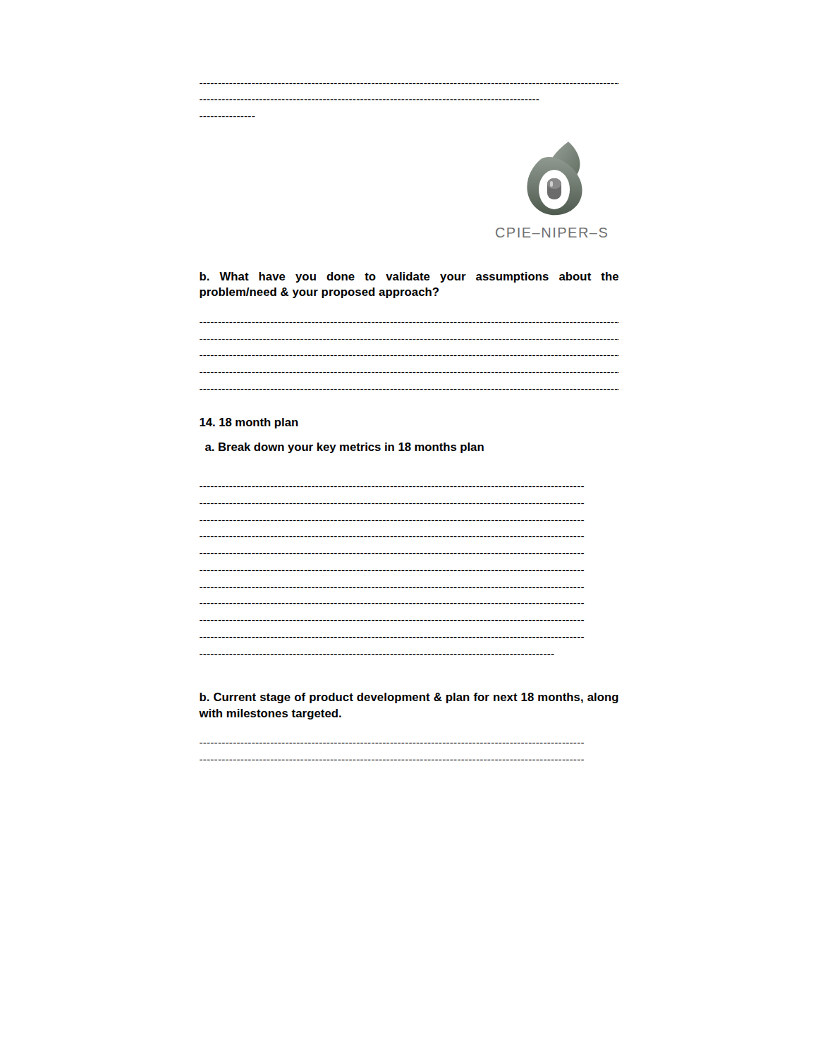----------------------------------------------------------------------------------------------------------------- ------------------------------------------------------------------------------------------- ---------------
CPIE–NIPER–S
b. What have you done to validate your assumptions about the problem/need & your proposed approach?
----------------------------------------------------------------------------------------------------------------- ----------------------------------------------------------------------------------------------------------------- ----------------------------------------------------------------------------------------------------------------- ----------------------------------------------------------------------------------------------------------------- -----------------------------------------------------------------------------------------------------------------
14. 18 month plan
a. Break down your key metrics in 18 months plan
------------------------------------------------------------------------------------------------------- ------------------------------------------------------------------------------------------------------- ------------------------------------------------------------------------------------------------------- ------------------------------------------------------------------------------------------------------- ------------------------------------------------------------------------------------------------------- ------------------------------------------------------------------------------------------------------- ------------------------------------------------------------------------------------------------------- ------------------------------------------------------------------------------------------------------- ------------------------------------------------------------------------------------------------------- ------------------------------------------------------------------------------------------------------- -----------------------------------------------------------------------------------------------
b. Current stage of product development & plan for next 18 months, along with milestones targeted.
------------------------------------------------------------------------------------------------------- -------------------------------------------------------------------------------------------------------